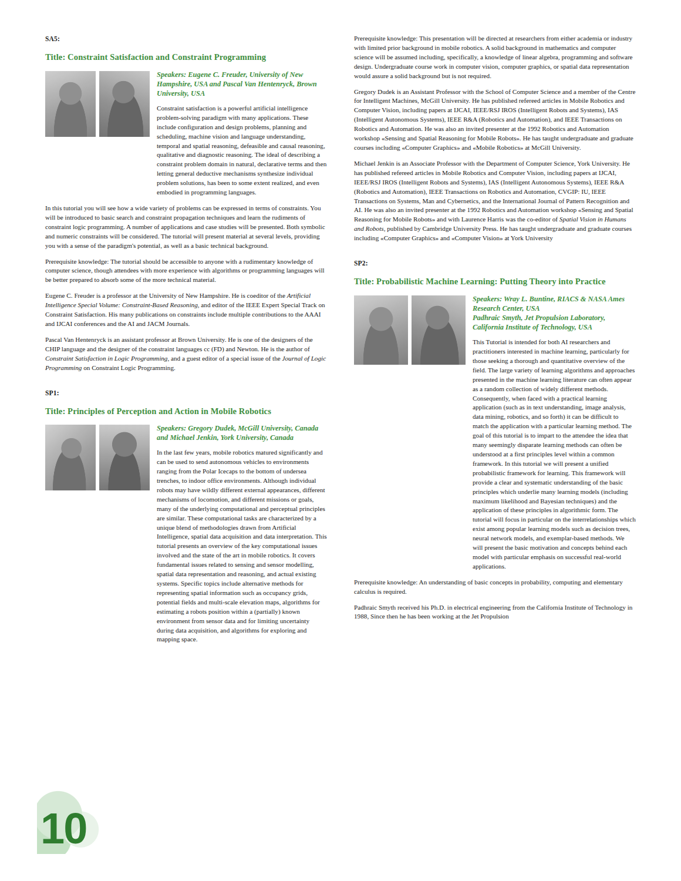SA5:
Title: Constraint Satisfaction and Constraint Programming
Speakers: Eugene C. Freuder, University of New Hampshire, USA and Pascal Van Hentenryck, Brown University, USA
Constraint satisfaction is a powerful artificial intelligence problem-solving paradigm with many applications. These include configuration and design problems, planning and scheduling, machine vision and language understanding, temporal and spatial reasoning, defeasible and causal reasoning, qualitative and diagnostic reasoning. The ideal of describing a constraint problem domain in natural, declarative terms and then letting general deductive mechanisms synthesize individual problem solutions, has been to some extent realized, and even embodied in programming languages.
In this tutorial you will see how a wide variety of problems can be expressed in terms of constraints. You will be introduced to basic search and constraint propagation techniques and learn the rudiments of constraint logic programming. A number of applications and case studies will be presented. Both symbolic and numeric constraints will be considered. The tutorial will present material at several levels, providing you with a sense of the paradigm's potential, as well as a basic technical background.
Prerequisite knowledge: The tutorial should be accessible to anyone with a rudimentary knowledge of computer science, though attendees with more experience with algorithms or programming languages will be better prepared to absorb some of the more technical material.
Eugene C. Freuder is a professor at the University of New Hampshire. He is coeditor of the Artificial Intelligence Special Volume: Constraint-Based Reasoning, and editor of the IEEE Expert Special Track on Constraint Satisfaction. His many publications on constraints include multiple contributions to the AAAI and IJCAI conferences and the AI and JACM Journals.
Pascal Van Hentenryck is an assistant professor at Brown University. He is one of the designers of the CHIP language and the designer of the constraint languages cc (FD) and Newton. He is the author of Constraint Satisfaction in Logic Programming, and a guest editor of a special issue of the Journal of Logic Programming on Constraint Logic Programming.
SP1:
Title: Principles of Perception and Action in Mobile Robotics
Speakers: Gregory Dudek, McGill University, Canada and Michael Jenkin, York University, Canada
In the last few years, mobile robotics matured significantly and can be used to send autonomous vehicles to environments ranging from the Polar Icecaps to the bottom of undersea trenches, to indoor office environments. Although individual robots may have wildly different external appearances, different mechanisms of locomotion, and different missions or goals, many of the underlying computational and perceptual principles are similar. These computational tasks are characterized by a unique blend of methodologies drawn from Artificial Intelligence, spatial data acquisition and data interpretation. This tutorial presents an overview of the key computational issues involved and the state of the art in mobile robotics. It covers fundamental issues related to sensing and sensor modelling, spatial data representation and reasoning, and actual existing systems. Specific topics include alternative methods for representing spatial information such as occupancy grids, potential fields and multi-scale elevation maps, algorithms for estimating a robots position within a (partially) known environment from sensor data and for limiting uncertainty during data acquisition, and algorithms for exploring and mapping space.
Prerequisite knowledge: This presentation will be directed at researchers from either academia or industry with limited prior background in mobile robotics. A solid background in mathematics and computer science will be assumed including, specifically, a knowledge of linear algebra, programming and software design. Undergraduate course work in computer vision, computer graphics, or spatial data representation would assure a solid background but is not required.
Gregory Dudek is an Assistant Professor with the School of Computer Science and a member of the Centre for Intelligent Machines, McGill University. He has published refereed articles in Mobile Robotics and Computer Vision, including papers at IJCAI, IEEE/RSJ IROS (Intelligent Robots and Systems), IAS (Intelligent Autonomous Systems), IEEE R&A (Robotics and Automation), and IEEE Transactions on Robotics and Automation. He was also an invited presenter at the 1992 Robotics and Automation workshop «Sensing and Spatial Reasoning for Mobile Robots». He has taught undergraduate and graduate courses including «Computer Graphics» and «Mobile Robotics» at McGill University.
Michael Jenkin is an Associate Professor with the Department of Computer Science, York University. He has published refereed articles in Mobile Robotics and Computer Vision, including papers at IJCAI, IEEE/RSJ IROS (Intelligent Robots and Systems), IAS (Intelligent Autonomous Systems), IEEE R&A (Robotics and Automation), IEEE Transactions on Robotics and Automation, CVGIP: IU, IEEE Transactions on Systems, Man and Cybernetics, and the International Journal of Pattern Recognition and AI. He was also an invited presenter at the 1992 Robotics and Automation workshop «Sensing and Spatial Reasoning for Mobile Robots» and with Laurence Harris was the co-editor of Spatial Vision in Humans and Robots, published by Cambridge University Press. He has taught undergraduate and graduate courses including «Computer Graphics» and «Computer Vision» at York University
SP2:
Title: Probabilistic Machine Learning: Putting Theory into Practice
Speakers: Wray L. Buntine, RIACS & NASA Ames Research Center, USA
Padhraic Smyth, Jet Propulsion Laboratory, California Institute of Technology, USA
This Tutorial is intended for both AI researchers and practitioners interested in machine learning, particularly for those seeking a thorough and quantitative overview of the field. The large variety of learning algorithms and approaches presented in the machine learning literature can often appear as a random collection of widely different methods. Consequently, when faced with a practical learning application (such as in text understanding, image analysis, data mining, robotics, and so forth) it can be difficult to match the application with a particular learning method. The goal of this tutorial is to impart to the attendee the idea that many seemingly disparate learning methods can often be understood at a first principles level within a common framework. In this tutorial we will present a unified probabilistic framework for learning. This framework will provide a clear and systematic understanding of the basic principles which underlie many learning models (including maximum likelihood and Bayesian techniques) and the application of these principles in algorithmic form. The tutorial will focus in particular on the interrelationships which exist among popular learning models such as decision trees, neural network models, and exemplar-based methods. We will present the basic motivation and concepts behind each model with particular emphasis on successful real-world applications.
Prerequisite knowledge: An understanding of basic concepts in probability, computing and elementary calculus is required.
Padhraic Smyth received his Ph.D. in electrical engineering from the California Institute of Technology in 1988, Since then he has been working at the Jet Propulsion
10